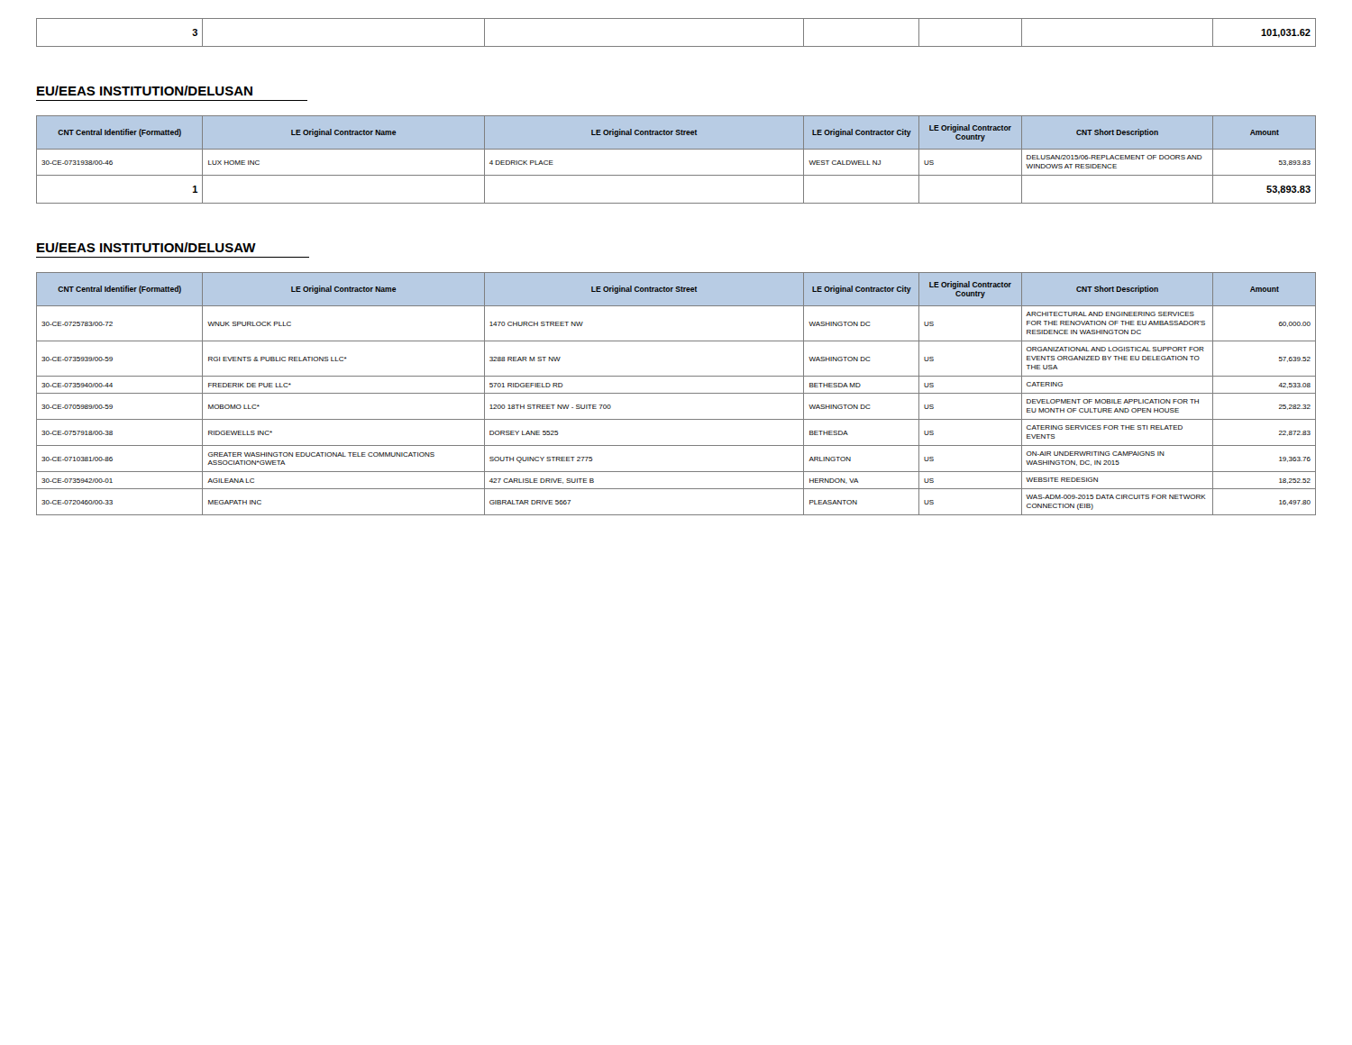| 3 | | | | | | 101,031.62 |
EU/EEAS INSTITUTION/DELUSAN
| CNT Central Identifier (Formatted) | LE Original Contractor Name | LE Original Contractor Street | LE Original Contractor City | LE Original Contractor Country | CNT Short Description | Amount |
| --- | --- | --- | --- | --- | --- | --- |
| 30-CE-0731938/00-46 | LUX HOME INC | 4 DEDRICK PLACE | WEST CALDWELL NJ | US | DELUSAN/2015/06-REPLACEMENT OF DOORS AND WINDOWS AT RESIDENCE | 53,893.83 |
| 1 | | | | | | 53,893.83 |
EU/EEAS INSTITUTION/DELUSAW
| CNT Central Identifier (Formatted) | LE Original Contractor Name | LE Original Contractor Street | LE Original Contractor City | LE Original Contractor Country | CNT Short Description | Amount |
| --- | --- | --- | --- | --- | --- | --- |
| 30-CE-0725783/00-72 | WNUK SPURLOCK PLLC | 1470 CHURCH STREET NW | WASHINGTON DC | US | ARCHITECTURAL AND ENGINEERING SERVICES FOR THE RENOVATION OF THE EU AMBASSADOR'S RESIDENCE IN WASHINGTON DC | 60,000.00 |
| 30-CE-0735939/00-59 | RGI EVENTS & PUBLIC RELATIONS LLC* | 3288 REAR M ST NW | WASHINGTON DC | US | ORGANIZATIONAL AND LOGISTICAL SUPPORT FOR EVENTS ORGANIZED BY THE EU DELEGATION TO THE USA | 57,639.52 |
| 30-CE-0735940/00-44 | FREDERIK DE PUE LLC* | 5701 RIDGEFIELD RD | BETHESDA MD | US | CATERING | 42,533.08 |
| 30-CE-0705989/00-59 | MOBOMO LLC* | 1200 18TH STREET NW - SUITE 700 | WASHINGTON DC | US | DEVELOPMENT OF MOBILE APPLICATION FOR TH EU MONTH OF CULTURE AND OPEN HOUSE | 25,282.32 |
| 30-CE-0757918/00-38 | RIDGEWELLS INC* | DORSEY LANE 5525 | BETHESDA | US | CATERING SERVICES FOR THE STI RELATED EVENTS | 22,872.83 |
| 30-CE-0710381/00-86 | GREATER WASHINGTON EDUCATIONAL TELE COMMUNICATIONS ASSOCIATION*GWETA | SOUTH QUINCY STREET 2775 | ARLINGTON | US | ON-AIR UNDERWRITING CAMPAIGNS IN WASHINGTON, DC, IN 2015 | 19,363.76 |
| 30-CE-0735942/00-01 | AGILEANA LC | 427 CARLISLE DRIVE, SUITE B | HERNDON, VA | US | WEBSITE REDESIGN | 18,252.52 |
| 30-CE-0720460/00-33 | MEGAPATH INC | GIBRALTAR DRIVE 5667 | PLEASANTON | US | WAS-ADM-009-2015 DATA CIRCUITS FOR NETWORK CONNECTION (EIB) | 16,497.80 |